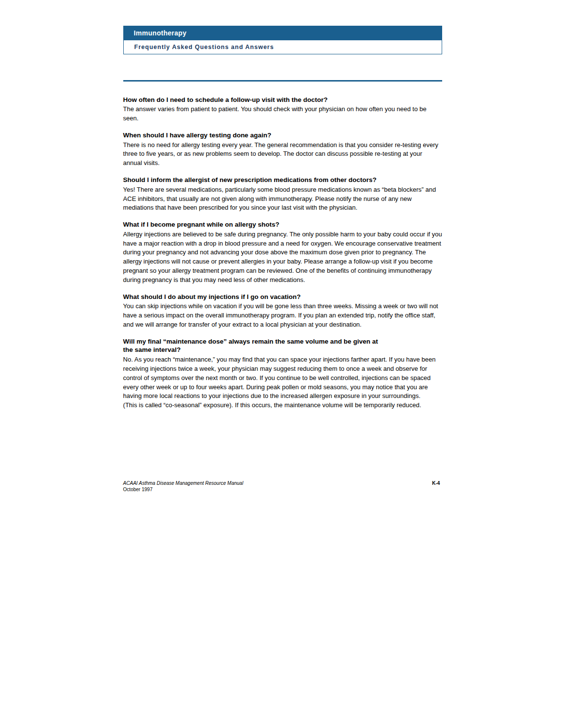Immunotherapy
Frequently Asked Questions and Answers
How often do I need to schedule a follow-up visit with the doctor?
The answer varies from patient to patient. You should check with your physician on how often you need to be seen.
When should I have allergy testing done again?
There is no need for allergy testing every year. The general recommendation is that you consider re-testing every three to five years, or as new problems seem to develop. The doctor can discuss possible re-testing at your annual visits.
Should I inform the allergist of new prescription medications from other doctors?
Yes! There are several medications, particularly some blood pressure medications known as “beta blockers” and ACE inhibitors, that usually are not given along with immunotherapy. Please notify the nurse of any new mediations that have been prescribed for you since your last visit with the physician.
What if I become pregnant while on allergy shots?
Allergy injections are believed to be safe during pregnancy. The only possible harm to your baby could occur if you have a major reaction with a drop in blood pressure and a need for oxygen. We encourage conservative treatment during your pregnancy and not advancing your dose above the maximum dose given prior to pregnancy. The allergy injections will not cause or prevent allergies in your baby. Please arrange a follow-up visit if you become pregnant so your allergy treatment program can be reviewed. One of the benefits of continuing immunotherapy during pregnancy is that you may need less of other medications.
What should I do about my injections if I go on vacation?
You can skip injections while on vacation if you will be gone less than three weeks. Missing a week or two will not have a serious impact on the overall immunotherapy program. If you plan an extended trip, notify the office staff, and we will arrange for transfer of your extract to a local physician at your destination.
Will my final “maintenance dose” always remain the same volume and be given at
the same interval?
No. As you reach “maintenance,” you may find that you can space your injections farther apart. If you have been receiving injections twice a week, your physician may suggest reducing them to once a week and observe for control of symptoms over the next month or two. If you continue to be well controlled, injections can be spaced every other week or up to four weeks apart. During peak pollen or mold seasons, you may notice that you are
having more local reactions to your injections due to the increased allergen exposure in your surroundings.
(This is called “co-seasonal” exposure). If this occurs, the maintenance volume will be temporarily reduced.
ACAAI Asthma Disease Management Resource Manual
October 1997
K-4